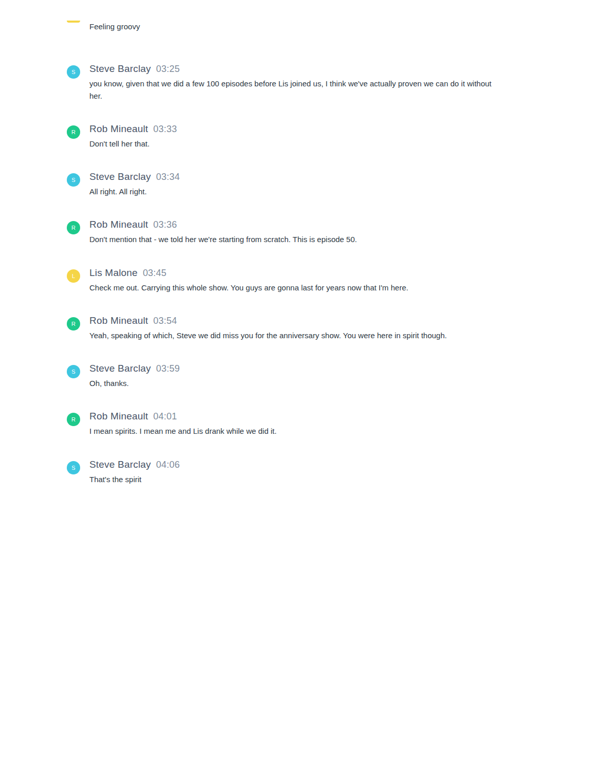Feeling groovy
S
Steve Barclay 03:25
you know, given that we did a few 100 episodes before Lis joined us, I think we've actually proven we can do it without her.
R
Rob Mineault 03:33
Don't tell her that.
S
Steve Barclay 03:34
All right. All right.
R
Rob Mineault 03:36
Don't mention that - we told her we're starting from scratch. This is episode 50.
L
Lis Malone 03:45
Check me out. Carrying this whole show. You guys are gonna last for years now that I'm here.
R
Rob Mineault 03:54
Yeah, speaking of which, Steve we did miss you for the anniversary show. You were here in spirit though.
S
Steve Barclay 03:59
Oh, thanks.
R
Rob Mineault 04:01
I mean spirits. I mean me and Lis drank while we did it.
S
Steve Barclay 04:06
That's the spirit